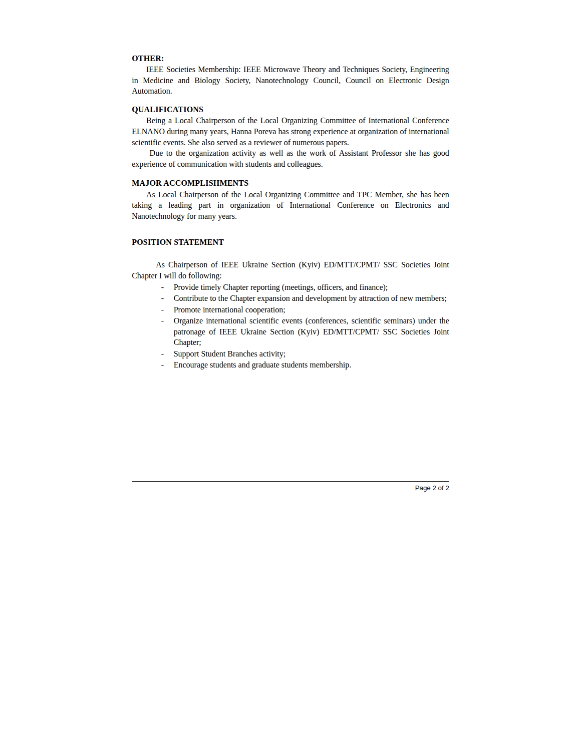OTHER:
IEEE Societies Membership: IEEE Microwave Theory and Techniques Society, Engineering in Medicine and Biology Society, Nanotechnology Council, Council on Electronic Design Automation.
QUALIFICATIONS
Being a Local Chairperson of the Local Organizing Committee of International Conference ELNANO during many years, Hanna Poreva has strong experience at organization of international scientific events. She also served as a reviewer of numerous papers.
Due to the organization activity as well as the work of Assistant Professor she has good experience of communication with students and colleagues.
MAJOR ACCOMPLISHMENTS
As Local Chairperson of the Local Organizing Committee and TPC Member, she has been taking a leading part in organization of International Conference on Electronics and Nanotechnology for many years.
POSITION STATEMENT
As Chairperson of IEEE Ukraine Section (Kyiv) ED/MTT/CPMT/ SSC Societies Joint Chapter I will do following:
Provide timely Chapter reporting (meetings, officers, and finance);
Contribute to the Chapter expansion and development by attraction of new members;
Promote international cooperation;
Organize international scientific events (conferences, scientific seminars) under the patronage of IEEE Ukraine Section (Kyiv) ED/MTT/CPMT/ SSC Societies Joint Chapter;
Support Student Branches activity;
Encourage students and graduate students membership.
Page 2 of 2